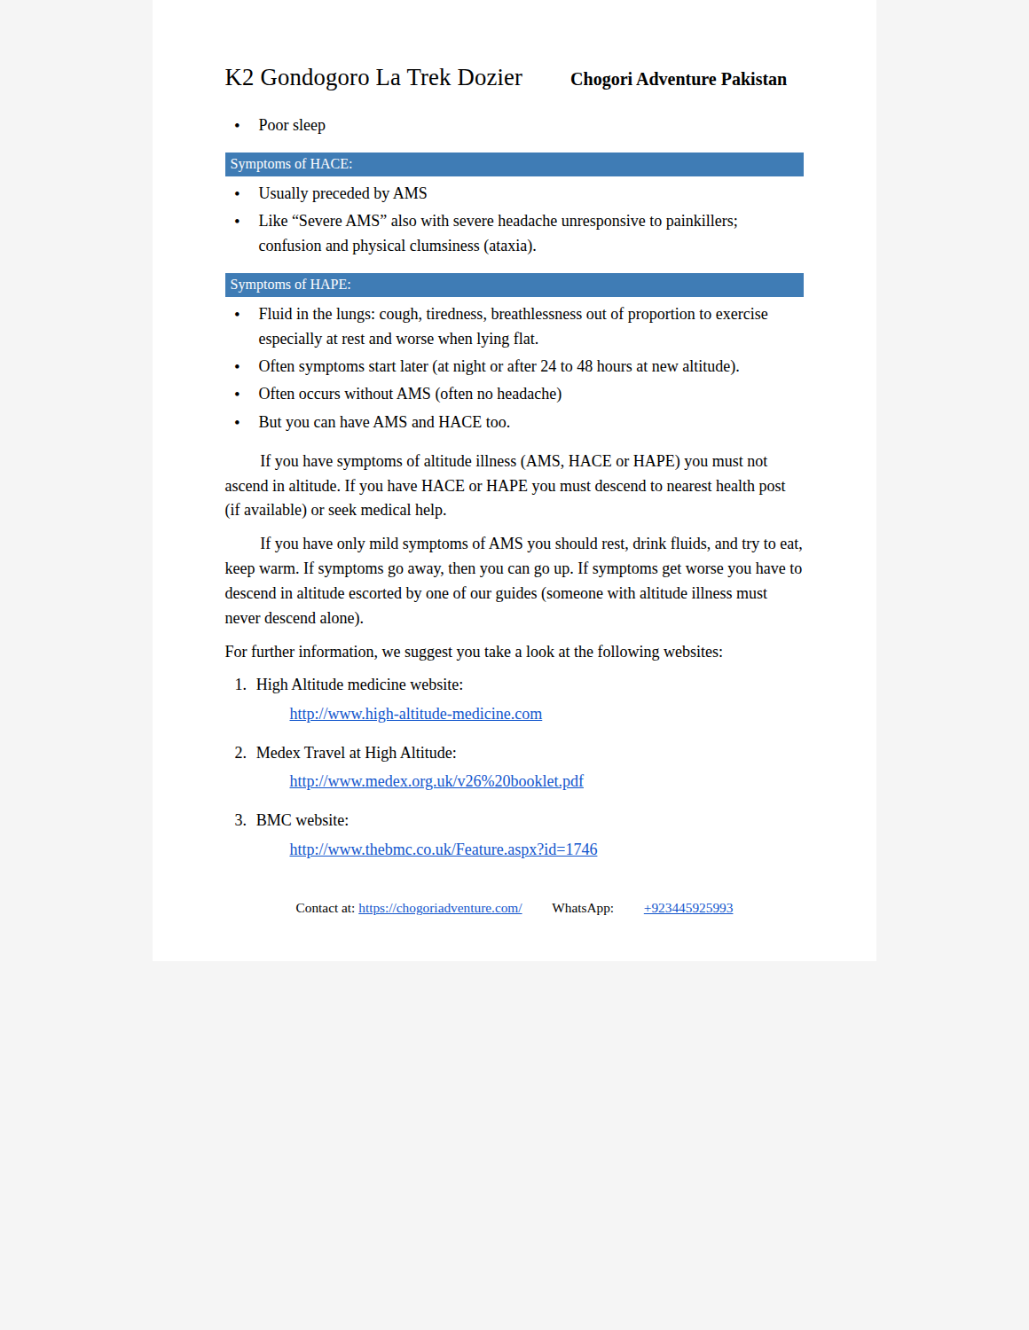K2 Gondogoro La Trek Dozier
Chogori Adventure Pakistan
Poor sleep
Symptoms of HACE:
Usually preceded by AMS
Like “Severe AMS” also with severe headache unresponsive to painkillers; confusion and physical clumsiness (ataxia).
Symptoms of HAPE:
Fluid in the lungs: cough, tiredness, breathlessness out of proportion to exercise especially at rest and worse when lying flat.
Often symptoms start later (at night or after 24 to 48 hours at new altitude).
Often occurs without AMS (often no headache)
But you can have AMS and HACE too.
If you have symptoms of altitude illness (AMS, HACE or HAPE) you must not ascend in altitude. If you have HACE or HAPE you must descend to nearest health post (if available) or seek medical help.
If you have only mild symptoms of AMS you should rest, drink fluids, and try to eat, keep warm. If symptoms go away, then you can go up. If symptoms get worse you have to descend in altitude escorted by one of our guides (someone with altitude illness must never descend alone).
For further information, we suggest you take a look at the following websites:
High Altitude medicine website:
http://www.high-altitude-medicine.com
Medex Travel at High Altitude:
http://www.medex.org.uk/v26%20booklet.pdf
BMC website:
http://www.thebmc.co.uk/Feature.aspx?id=1746
Contact at: https://chogoriadventure.com/ WhatsApp: +923445925993